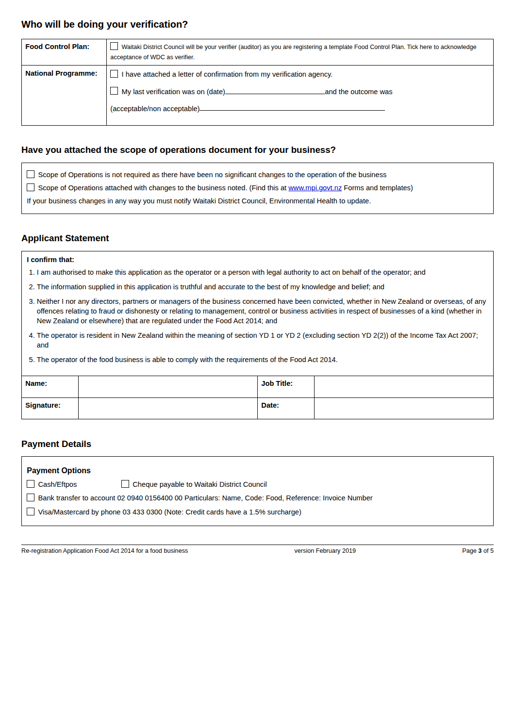Who will be doing your verification?
| Food Control Plan: | Waitaki District Council will be your verifier (auditor) as you are registering a template Food Control Plan. Tick here to acknowledge acceptance of WDC as verifier. |
| National Programme: | I have attached a letter of confirmation from my verification agency. My last verification was on (date) and the outcome was (acceptable/non acceptable) |
Have you attached the scope of operations document for your business?
Scope of Operations is not required as there have been no significant changes to the operation of the business
Scope of Operations attached with changes to the business noted. (Find this at www.mpi.govt.nz Forms and templates)
If your business changes in any way you must notify Waitaki District Council, Environmental Health to update.
Applicant Statement
I confirm that:
I am authorised to make this application as the operator or a person with legal authority to act on behalf of the operator; and
The information supplied in this application is truthful and accurate to the best of my knowledge and belief; and
Neither I nor any directors, partners or managers of the business concerned have been convicted, whether in New Zealand or overseas, of any offences relating to fraud or dishonesty or relating to management, control or business activities in respect of businesses of a kind (whether in New Zealand or elsewhere) that are regulated under the Food Act 2014; and
The operator is resident in New Zealand within the meaning of section YD 1 or YD 2 (excluding section YD 2(2)) of the Income Tax Act 2007; and
The operator of the food business is able to comply with the requirements of the Food Act 2014.
| Name: | | Job Title: | |
| Signature: | | Date: | |
Payment Details
Payment Options
Cash/Eftpos Cheque payable to Waitaki District Council
Bank transfer to account 02 0940 0156400 00 Particulars: Name, Code: Food, Reference: Invoice Number
Visa/Mastercard by phone 03 433 0300 (Note: Credit cards have a 1.5% surcharge)
Re-registration Application Food Act 2014 for a food business version February 2019 Page 3 of 5